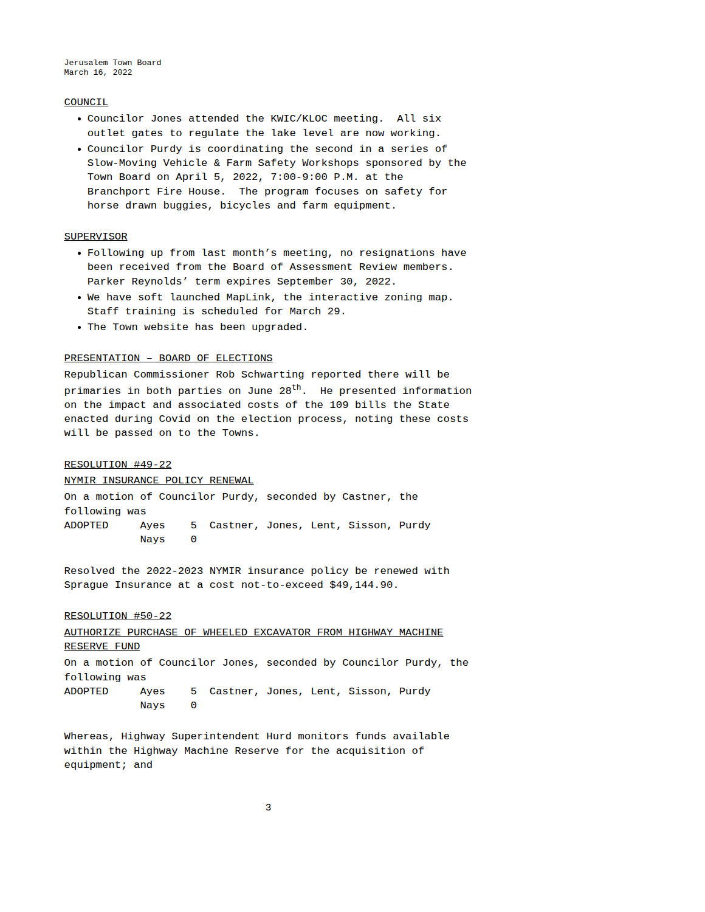Jerusalem Town Board
March 16, 2022
COUNCIL
Councilor Jones attended the KWIC/KLOC meeting. All six outlet gates to regulate the lake level are now working.
Councilor Purdy is coordinating the second in a series of Slow-Moving Vehicle & Farm Safety Workshops sponsored by the Town Board on April 5, 2022, 7:00-9:00 P.M. at the Branchport Fire House. The program focuses on safety for horse drawn buggies, bicycles and farm equipment.
SUPERVISOR
Following up from last month’s meeting, no resignations have been received from the Board of Assessment Review members. Parker Reynolds’ term expires September 30, 2022.
We have soft launched MapLink, the interactive zoning map. Staff training is scheduled for March 29.
The Town website has been upgraded.
PRESENTATION – BOARD OF ELECTIONS
Republican Commissioner Rob Schwarting reported there will be primaries in both parties on June 28th. He presented information on the impact and associated costs of the 109 bills the State enacted during Covid on the election process, noting these costs will be passed on to the Towns.
RESOLUTION #49-22
NYMIR INSURANCE POLICY RENEWAL
On a motion of Councilor Purdy, seconded by Castner, the following was
ADOPTED Ayes 5 Castner, Jones, Lent, Sisson, Purdy
Nays 0
Resolved the 2022-2023 NYMIR insurance policy be renewed with Sprague Insurance at a cost not-to-exceed $49,144.90.
RESOLUTION #50-22
AUTHORIZE PURCHASE OF WHEELED EXCAVATOR FROM HIGHWAY MACHINE RESERVE FUND
On a motion of Councilor Jones, seconded by Councilor Purdy, the following was
ADOPTED Ayes 5 Castner, Jones, Lent, Sisson, Purdy
Nays 0
Whereas, Highway Superintendent Hurd monitors funds available within the Highway Machine Reserve for the acquisition of equipment; and
3